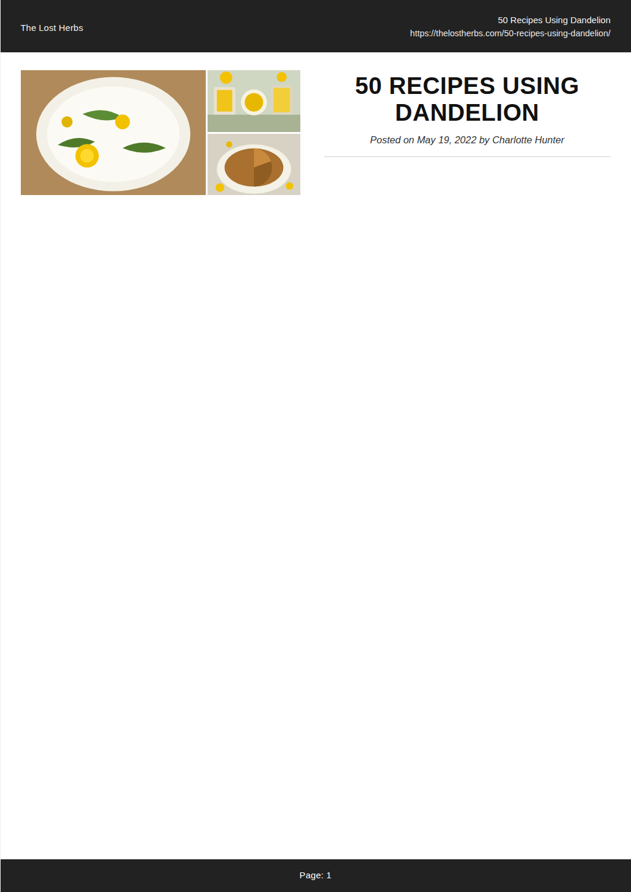The Lost Herbs
50 Recipes Using Dandelion https://thelostherbs.com/50-recipes-using-dandelion/
50 Recipes Using Dandelion
Posted on May 19, 2022 by Charlotte Hunter
Page: 1